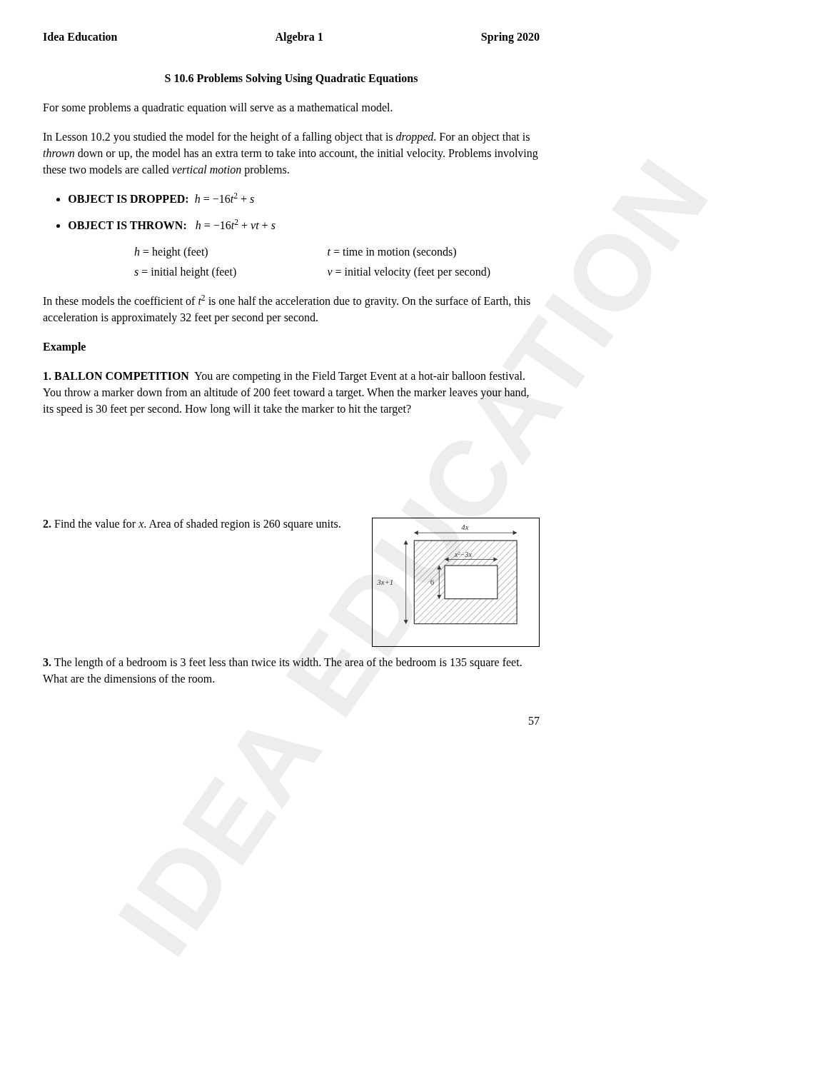IDEA EDUCATION
Idea Education
Algebra 1
Spring 2020
S 10.6 Problems Solving Using Quadratic Equations
For some problems a quadratic equation will serve as a mathematical model.
In Lesson 10.2 you studied the model for the height of a falling object that is dropped. For an object that is thrown down or up, the model has an extra term to take into account, the initial velocity. Problems involving these two models are called vertical motion problems.
OBJECT IS DROPPED: h = −16t2 + s
OBJECT IS THROWN: h = −16t2 + vt + s
h = height (feet)
t = time in motion (seconds)
s = initial height (feet)
v = initial velocity (feet per second)
In these models the coefficient of t2 is one half the acceleration due to gravity. On the surface of Earth, this acceleration is approximately 32 feet per second per second.
Example
1. BALLON COMPETITION You are competing in the Field Target Event at a hot-air balloon festival. You throw a marker down from an altitude of 200 feet toward a target. When the marker leaves your hand, its speed is 30 feet per second. How long will it take the marker to hit the target?
4x 3x+1 x²−3x 6
2. Find the value for x. Area of shaded region is 260 square units.
3. The length of a bedroom is 3 feet less than twice its width. The area of the bedroom is 135 square feet. What are the dimensions of the room.
57